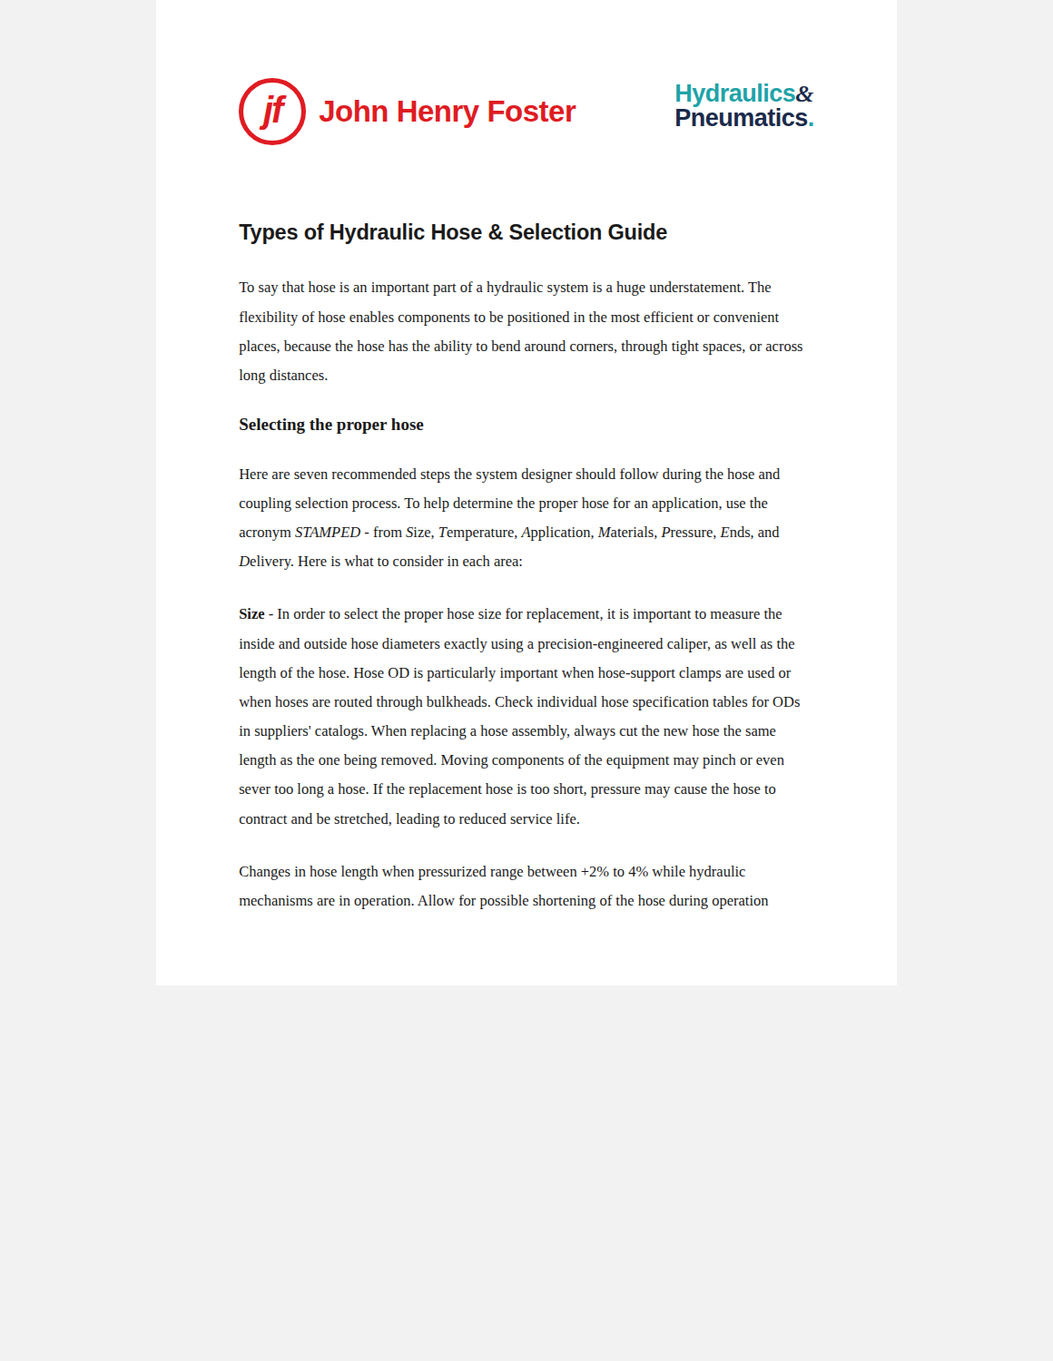John Henry Foster
Hydraulics&
Pneumatics.
Types of Hydraulic Hose & Selection Guide
To say that hose is an important part of a hydraulic system is a huge understatement. The flexibility of hose enables components to be positioned in the most efficient or convenient places, because the hose has the ability to bend around corners, through tight spaces, or across long distances.
Selecting the proper hose
Here are seven recommended steps the system designer should follow during the hose and coupling selection process. To help determine the proper hose for an application, use the acronym STAMPED - from Size, Temperature, Application, Materials, Pressure, Ends, and Delivery. Here is what to consider in each area:
Size - In order to select the proper hose size for replacement, it is important to measure the inside and outside hose diameters exactly using a precision-engineered caliper, as well as the length of the hose. Hose OD is particularly important when hose-support clamps are used or when hoses are routed through bulkheads. Check individual hose specification tables for ODs in suppliers' catalogs. When replacing a hose assembly, always cut the new hose the same length as the one being removed. Moving components of the equipment may pinch or even sever too long a hose. If the replacement hose is too short, pressure may cause the hose to contract and be stretched, leading to reduced service life.
Changes in hose length when pressurized range between +2% to 4% while hydraulic mechanisms are in operation. Allow for possible shortening of the hose during operation